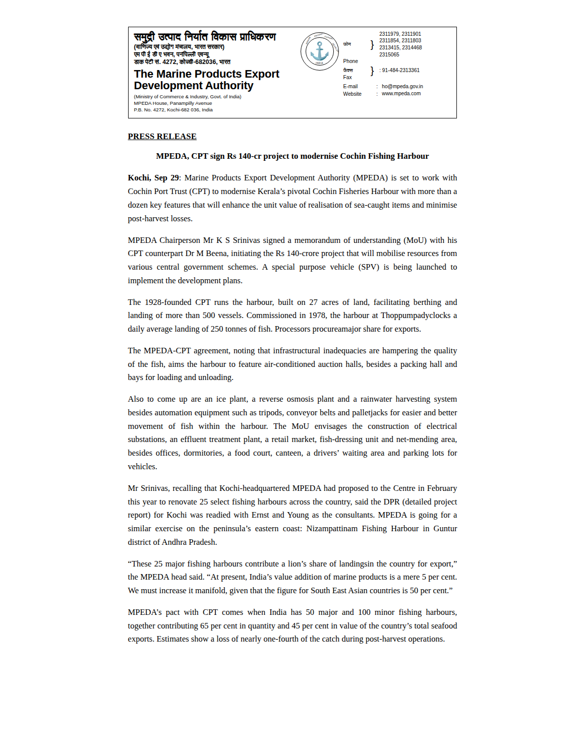| समुद्री उत्पाद निर्यात विकास प्राधिकरण (वाणिज्य एवं उद्योग मंत्रालय, भारत सरकार) एम पी ई डी ए भवन, पनंपिल्ली एवन्यू डाक पेटी सं. 4272, कोच्ची-682036, भारत The Marine Products Export Development Authority (Ministry of Commerce & Industry, Govt. of India) MPEDA House, Panampilly Avenue P.B. No. 4272, Kochi-682 036, India | MARINE PRODUCTS EXPORT DEVELOPMENT ⚓ INDIA | / फोन / } / 2311979, 2311901 2311854, 2311803 2313415, 2314468 2315065 / / Phone / / / / फैक्स / } / : 91-484-2313361 / / Fax / / / / E-mail / : / ho@mpeda.gov.in / / Website / : / www.mpeda.com / |
PRESS RELEASE
MPEDA, CPT sign Rs 140-cr project to modernise Cochin Fishing Harbour
Kochi, Sep 29: Marine Products Export Development Authority (MPEDA) is set to work with Cochin Port Trust (CPT) to modernise Kerala’s pivotal Cochin Fisheries Harbour with more than a dozen key features that will enhance the unit value of realisation of sea-caught items and minimise post-harvest losses.
MPEDA Chairperson Mr K S Srinivas signed a memorandum of understanding (MoU) with his CPT counterpart Dr M Beena, initiating the Rs 140-crore project that will mobilise resources from various central government schemes. A special purpose vehicle (SPV) is being launched to implement the development plans.
The 1928-founded CPT runs the harbour, built on 27 acres of land, facilitating berthing and landing of more than 500 vessels. Commissioned in 1978, the harbour at Thoppumpadyclocks a daily average landing of 250 tonnes of fish. Processors procureamajor share for exports.
The MPEDA-CPT agreement, noting that infrastructural inadequacies are hampering the quality of the fish, aims the harbour to feature air-conditioned auction halls, besides a packing hall and bays for loading and unloading.
Also to come up are an ice plant, a reverse osmosis plant and a rainwater harvesting system besides automation equipment such as tripods, conveyor belts and palletjacks for easier and better movement of fish within the harbour. The MoU envisages the construction of electrical substations, an effluent treatment plant, a retail market, fish-dressing unit and net-mending area, besides offices, dormitories, a food court, canteen, a drivers’ waiting area and parking lots for vehicles.
Mr Srinivas, recalling that Kochi-headquartered MPEDA had proposed to the Centre in February this year to renovate 25 select fishing harbours across the country, said the DPR (detailed project report) for Kochi was readied with Ernst and Young as the consultants. MPEDA is going for a similar exercise on the peninsula’s eastern coast: Nizampattinam Fishing Harbour in Guntur district of Andhra Pradesh.
“These 25 major fishing harbours contribute a lion’s share of landingsin the country for export,” the MPEDA head said. “At present, India’s value addition of marine products is a mere 5 per cent. We must increase it manifold, given that the figure for South East Asian countries is 50 per cent.”
MPEDA’s pact with CPT comes when India has 50 major and 100 minor fishing harbours, together contributing 65 per cent in quantity and 45 per cent in value of the country’s total seafood exports. Estimates show a loss of nearly one-fourth of the catch during post-harvest operations.